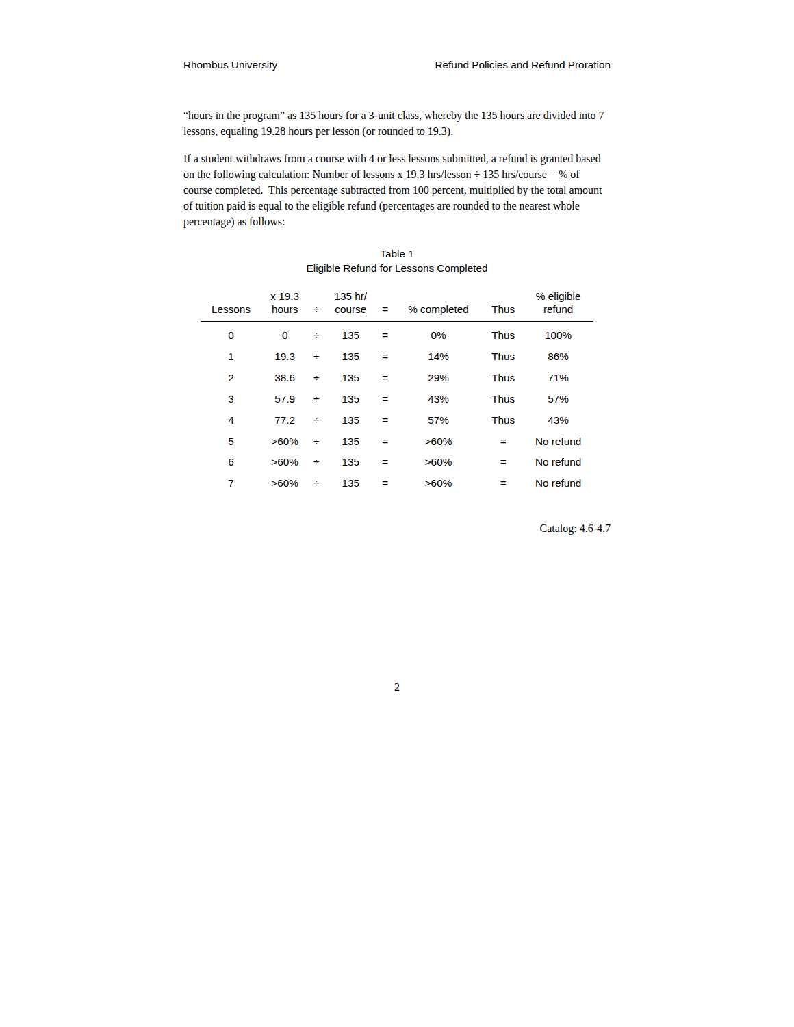Rhombus University
Refund Policies and Refund Proration
“hours in the program” as 135 hours for a 3-unit class, whereby the 135 hours are divided into 7 lessons, equaling 19.28 hours per lesson (or rounded to 19.3).
If a student withdraws from a course with 4 or less lessons submitted, a refund is granted based on the following calculation: Number of lessons x 19.3 hrs/lesson ÷ 135 hrs/course = % of course completed. This percentage subtracted from 100 percent, multiplied by the total amount of tuition paid is equal to the eligible refund (percentages are rounded to the nearest whole percentage) as follows:
Table 1
Eligible Refund for Lessons Completed
| Lessons | x 19.3 hours | ÷ | 135 hr/ course | = | % completed | Thus | % eligible refund |
| --- | --- | --- | --- | --- | --- | --- | --- |
| 0 | 0 | ÷ | 135 | = | 0% | Thus | 100% |
| 1 | 19.3 | ÷ | 135 | = | 14% | Thus | 86% |
| 2 | 38.6 | ÷ | 135 | = | 29% | Thus | 71% |
| 3 | 57.9 | ÷ | 135 | = | 43% | Thus | 57% |
| 4 | 77.2 | ÷ | 135 | = | 57% | Thus | 43% |
| 5 | >60% | ÷ | 135 | = | >60% | = | No refund |
| 6 | >60% | ÷ | 135 | = | >60% | = | No refund |
| 7 | >60% | ÷ | 135 | = | >60% | = | No refund |
Catalog: 4.6-4.7
2